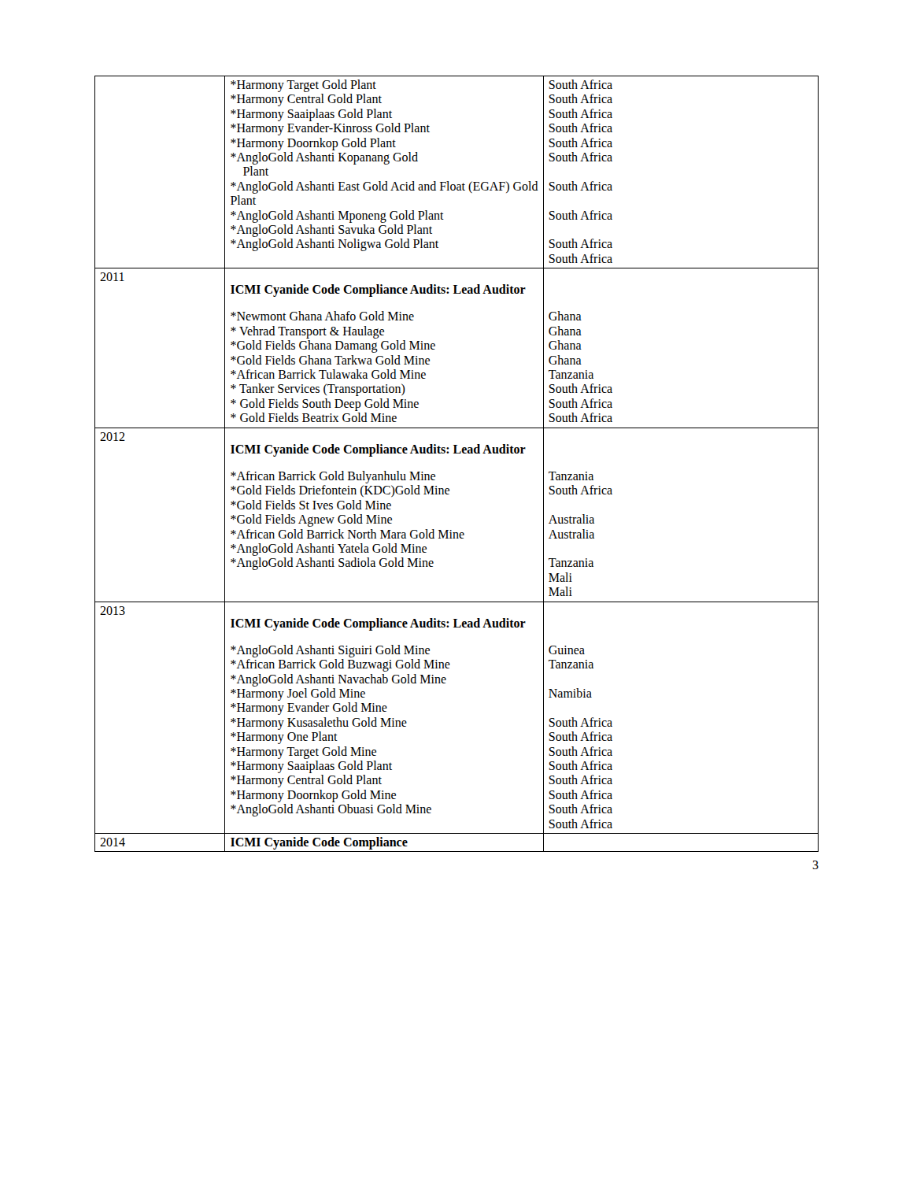| | *Harmony Target Gold Plant *Harmony Central Gold Plant *Harmony Saaiplaas Gold Plant *Harmony Evander-Kinross Gold Plant *Harmony Doornkop Gold Plant *AngloGold Ashanti Kopanang Gold Plant *AngloGold Ashanti East Gold Acid and Float (EGAF) Gold Plant *AngloGold Ashanti Mponeng Gold Plant *AngloGold Ashanti Savuka Gold Plant *AngloGold Ashanti Noligwa Gold Plant | South Africa South Africa South Africa South Africa South Africa South Africa South Africa South Africa South Africa South Africa |
| 2011 | ICMI Cyanide Code Compliance Audits: Lead Auditor *Newmont Ghana Ahafo Gold Mine * Vehrad Transport & Haulage *Gold Fields Ghana Damang Gold Mine *Gold Fields Ghana Tarkwa Gold Mine *African Barrick Tulawaka Gold Mine * Tanker Services (Transportation) * Gold Fields South Deep Gold Mine * Gold Fields Beatrix Gold Mine | Ghana Ghana Ghana Ghana Tanzania South Africa South Africa South Africa |
| 2012 | ICMI Cyanide Code Compliance Audits: Lead Auditor *African Barrick Gold Bulyanhulu Mine *Gold Fields Driefontein (KDC)Gold Mine *Gold Fields St Ives Gold Mine *Gold Fields Agnew Gold Mine *African Gold Barrick North Mara Gold Mine *AngloGold Ashanti Yatela Gold Mine *AngloGold Ashanti Sadiola Gold Mine | Tanzania South Africa Australia Australia Tanzania Mali Mali |
| 2013 | ICMI Cyanide Code Compliance Audits: Lead Auditor *AngloGold Ashanti Siguiri Gold Mine *African Barrick Gold Buzwagi Gold Mine *AngloGold Ashanti Navachab Gold Mine *Harmony Joel Gold Mine *Harmony Evander Gold Mine *Harmony Kusasalethu Gold Mine *Harmony One Plant *Harmony Target Gold Mine *Harmony Saaiplaas Gold Plant *Harmony Central Gold Plant *Harmony Doornkop Gold Mine *AngloGold Ashanti Obuasi Gold Mine | Guinea Tanzania Namibia South Africa South Africa South Africa South Africa South Africa South Africa South Africa South Africa |
| 2014 | ICMI Cyanide Code Compliance | |
3